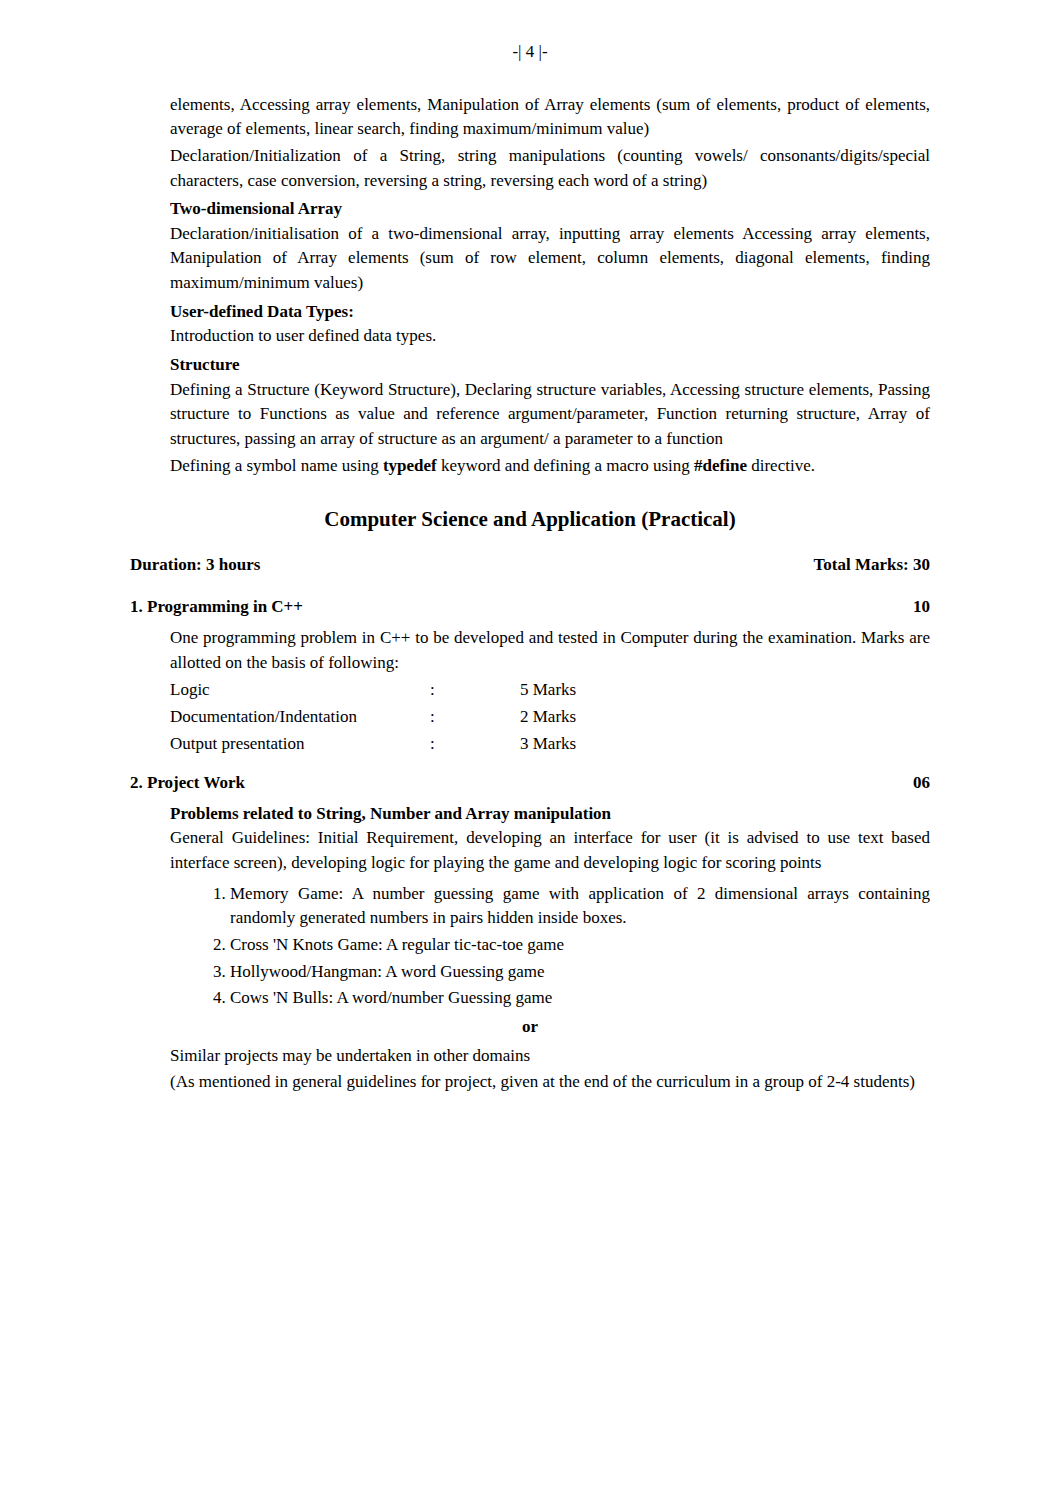-| 4 |-
elements, Accessing array elements, Manipulation of Array elements (sum of elements, product of elements, average of elements, linear search, finding maximum/minimum value)
Declaration/Initialization of a String, string manipulations (counting vowels/ consonants/digits/special characters, case conversion, reversing a string, reversing each word of a string)
Two-dimensional Array
Declaration/initialisation of a two-dimensional array, inputting array elements Accessing array elements, Manipulation of Array elements (sum of row element, column elements, diagonal elements, finding maximum/minimum values)
User-defined Data Types:
Introduction to user defined data types.
Structure
Defining a Structure (Keyword Structure), Declaring structure variables, Accessing structure elements, Passing structure to Functions as value and reference argument/parameter, Function returning structure, Array of structures, passing an array of structure as an argument/ a parameter to a function
Defining a symbol name using typedef keyword and defining a macro using #define directive.
Computer Science and Application (Practical)
Duration: 3 hours Total Marks: 30
1. Programming in C++ 10
One programming problem in C++ to be developed and tested in Computer during the examination. Marks are allotted on the basis of following:
| Logic | : | 5 Marks |
| Documentation/Indentation | : | 2 Marks |
| Output presentation | : | 3 Marks |
2. Project Work 06
Problems related to String, Number and Array manipulation
General Guidelines: Initial Requirement, developing an interface for user (it is advised to use text based interface screen), developing logic for playing the game and developing logic for scoring points
Memory Game: A number guessing game with application of 2 dimensional arrays containing randomly generated numbers in pairs hidden inside boxes.
Cross 'N Knots Game: A regular tic-tac-toe game
Hollywood/Hangman: A word Guessing game
Cows 'N Bulls: A word/number Guessing game
or
Similar projects may be undertaken in other domains
(As mentioned in general guidelines for project, given at the end of the curriculum in a group of 2-4 students)